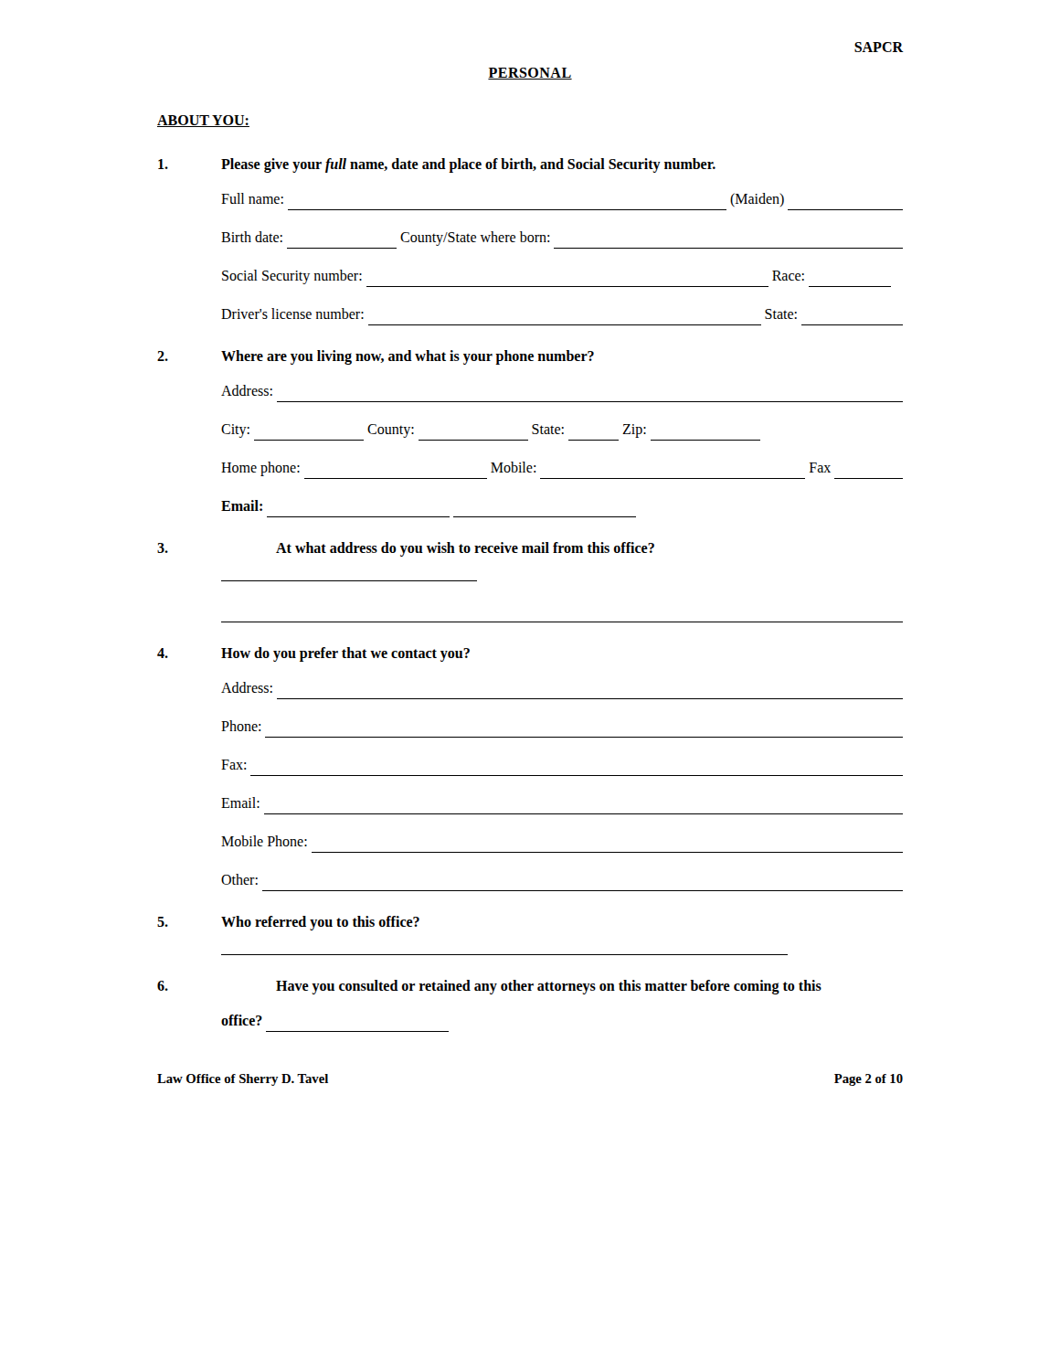SAPCR
PERSONAL
ABOUT YOU:
Please give your full name, date and place of birth, and Social Security number.
Full name: (Maiden)
Birth date: County/State where born:
Social Security number: Race:
Driver's license number: State:
Where are you living now, and what is your phone number?
Address:
City: County: State: Zip:
Home phone: Mobile: Fax
Email:
At what address do you wish to receive mail from this office?
How do you prefer that we contact you?
Address:
Phone:
Fax:
Email:
Mobile Phone:
Other:
Who referred you to this office?
Have you consulted or retained any other attorneys on this matter before coming to this office?
Law Office of Sherry D. Tavel Page 2 of 10